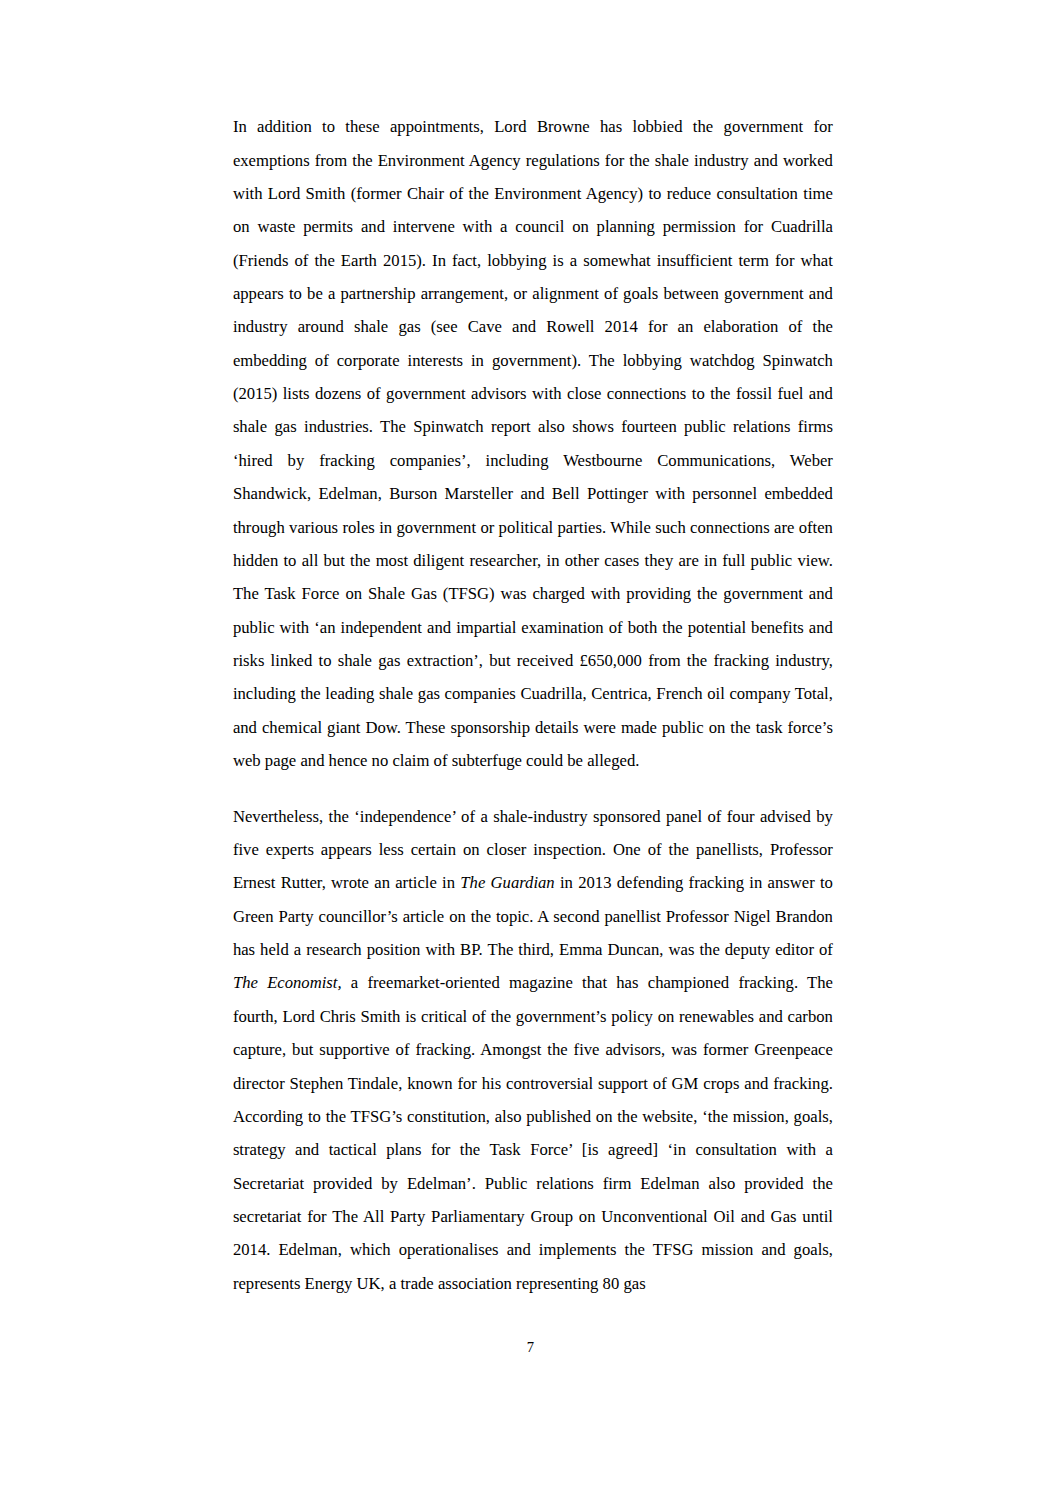In addition to these appointments, Lord Browne has lobbied the government for exemptions from the Environment Agency regulations for the shale industry and worked with Lord Smith (former Chair of the Environment Agency) to reduce consultation time on waste permits and intervene with a council on planning permission for Cuadrilla (Friends of the Earth 2015). In fact, lobbying is a somewhat insufficient term for what appears to be a partnership arrangement, or alignment of goals between government and industry around shale gas (see Cave and Rowell 2014 for an elaboration of the embedding of corporate interests in government). The lobbying watchdog Spinwatch (2015) lists dozens of government advisors with close connections to the fossil fuel and shale gas industries. The Spinwatch report also shows fourteen public relations firms ‘hired by fracking companies’, including Westbourne Communications, Weber Shandwick, Edelman, Burson Marsteller and Bell Pottinger with personnel embedded through various roles in government or political parties. While such connections are often hidden to all but the most diligent researcher, in other cases they are in full public view. The Task Force on Shale Gas (TFSG) was charged with providing the government and public with ‘an independent and impartial examination of both the potential benefits and risks linked to shale gas extraction’, but received £650,000 from the fracking industry, including the leading shale gas companies Cuadrilla, Centrica, French oil company Total, and chemical giant Dow. These sponsorship details were made public on the task force’s web page and hence no claim of subterfuge could be alleged.
Nevertheless, the ‘independence’ of a shale-industry sponsored panel of four advised by five experts appears less certain on closer inspection. One of the panellists, Professor Ernest Rutter, wrote an article in The Guardian in 2013 defending fracking in answer to Green Party councillor’s article on the topic. A second panellist Professor Nigel Brandon has held a research position with BP. The third, Emma Duncan, was the deputy editor of The Economist, a freemarket-oriented magazine that has championed fracking. The fourth, Lord Chris Smith is critical of the government’s policy on renewables and carbon capture, but supportive of fracking. Amongst the five advisors, was former Greenpeace director Stephen Tindale, known for his controversial support of GM crops and fracking. According to the TFSG’s constitution, also published on the website, ‘the mission, goals, strategy and tactical plans for the Task Force’ [is agreed] ‘in consultation with a Secretariat provided by Edelman’. Public relations firm Edelman also provided the secretariat for The All Party Parliamentary Group on Unconventional Oil and Gas until 2014. Edelman, which operationalises and implements the TFSG mission and goals, represents Energy UK, a trade association representing 80 gas
7